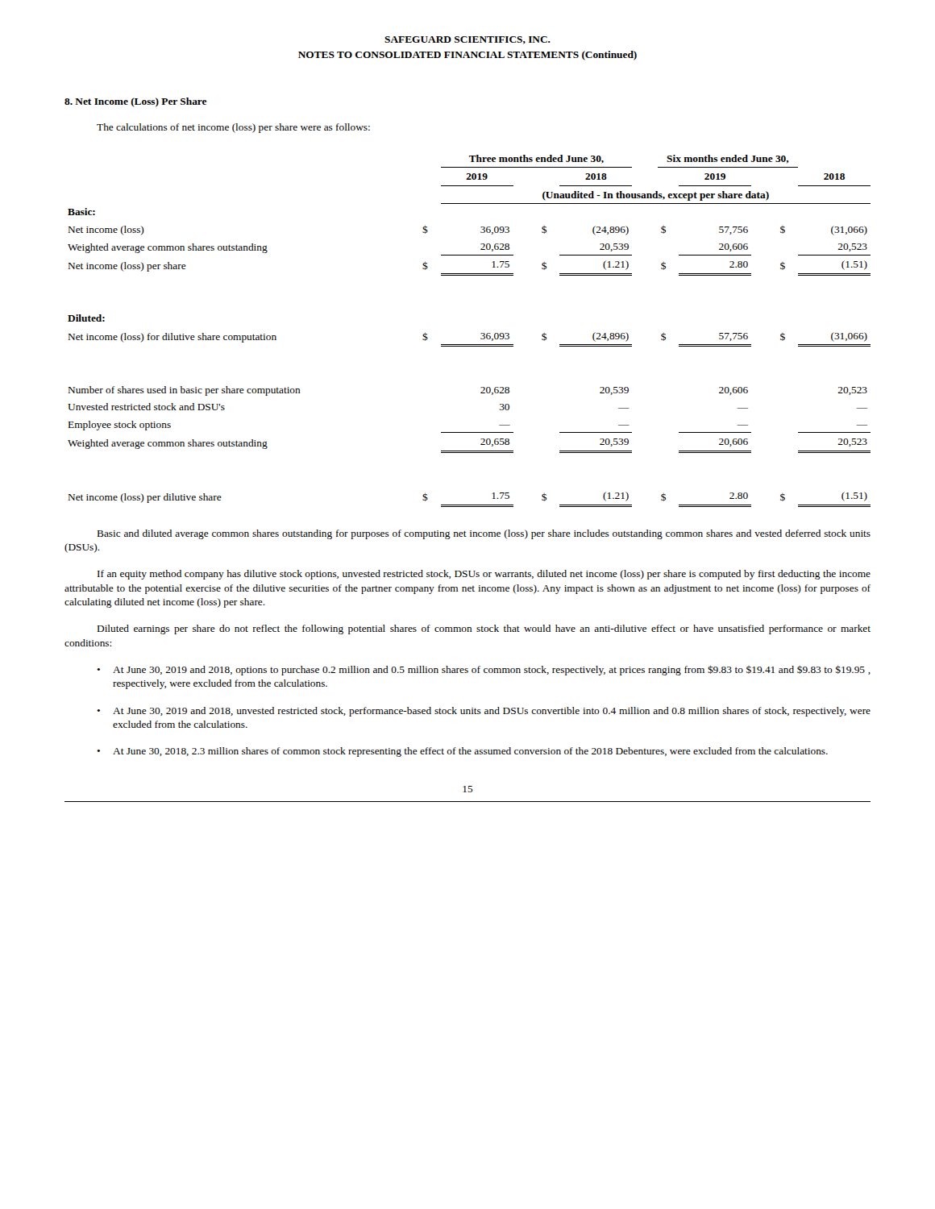SAFEGUARD SCIENTIFICS, INC.
NOTES TO CONSOLIDATED FINANCIAL STATEMENTS (Continued)
8. Net Income (Loss) Per Share
The calculations of net income (loss) per share were as follows:
| | | Three months ended June 30, | | Six months ended June 30, | |
| --- | --- | --- | --- | --- | --- |
| | | 2019 | | | 2018 | | | 2019 | | | 2018 |
| | | (Unaudited - In thousands, except per share data) |
| Basic: | |
| Net income (loss) | $ | 36,093 | | $ | (24,896) | | $ | 57,756 | | $ | (31,066) |
| Weighted average common shares outstanding | | 20,628 | | | 20,539 | | | 20,606 | | | 20,523 |
| Net income (loss) per share | $ | 1.75 | | $ | (1.21) | | $ | 2.80 | | $ | (1.51) |
| Diluted: | |
| Net income (loss) for dilutive share computation | $ | 36,093 | | $ | (24,896) | | $ | 57,756 | | $ | (31,066) |
| Number of shares used in basic per share computation | | 20,628 | | | 20,539 | | | 20,606 | | | 20,523 |
| Unvested restricted stock and DSU's | | 30 | | | — | | | — | | | — |
| Employee stock options | | — | | | — | | | — | | | — |
| Weighted average common shares outstanding | | 20,658 | | | 20,539 | | | 20,606 | | | 20,523 |
| Net income (loss) per dilutive share | $ | 1.75 | | $ | (1.21) | | $ | 2.80 | | $ | (1.51) |
Basic and diluted average common shares outstanding for purposes of computing net income (loss) per share includes outstanding common shares and vested deferred stock units (DSUs).
If an equity method company has dilutive stock options, unvested restricted stock, DSUs or warrants, diluted net income (loss) per share is computed by first deducting the income attributable to the potential exercise of the dilutive securities of the partner company from net income (loss). Any impact is shown as an adjustment to net income (loss) for purposes of calculating diluted net income (loss) per share.
Diluted earnings per share do not reflect the following potential shares of common stock that would have an anti-dilutive effect or have unsatisfied performance or market conditions:
At June 30, 2019 and 2018, options to purchase 0.2 million and 0.5 million shares of common stock, respectively, at prices ranging from $9.83 to $19.41 and $9.83 to $19.95 , respectively, were excluded from the calculations.
At June 30, 2019 and 2018, unvested restricted stock, performance-based stock units and DSUs convertible into 0.4 million and 0.8 million shares of stock, respectively, were excluded from the calculations.
At June 30, 2018, 2.3 million shares of common stock representing the effect of the assumed conversion of the 2018 Debentures, were excluded from the calculations.
15